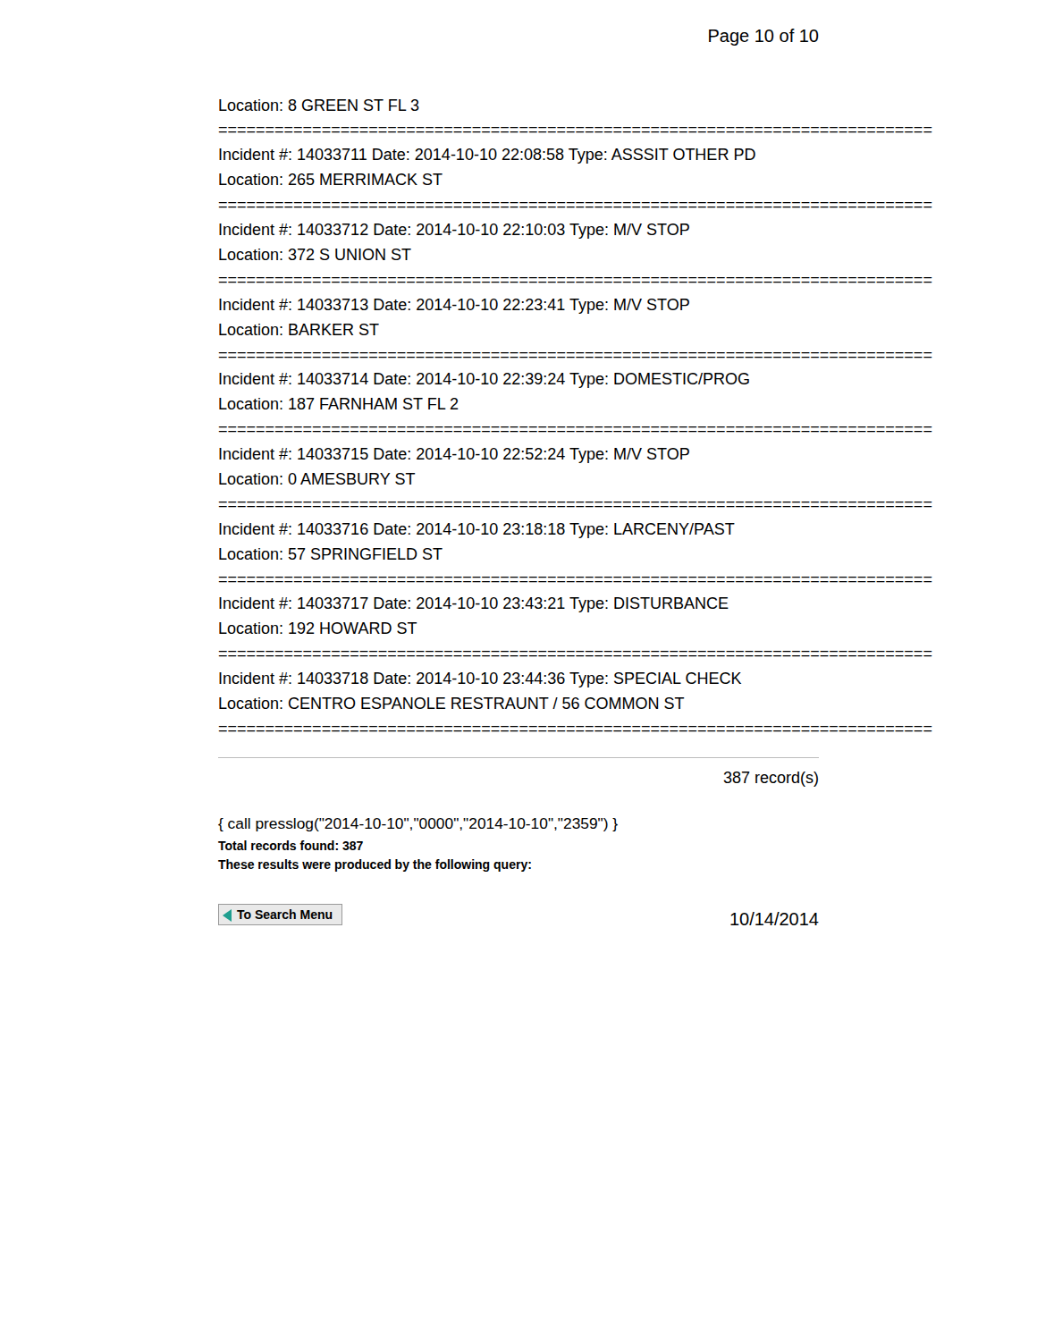Page 10 of 10
Location: 8 GREEN ST FL 3
============================================================================
Incident #: 14033711 Date: 2014-10-10 22:08:58 Type: ASSSIT OTHER PD
Location: 265 MERRIMACK ST
============================================================================
Incident #: 14033712 Date: 2014-10-10 22:10:03 Type: M/V STOP
Location: 372 S UNION ST
============================================================================
Incident #: 14033713 Date: 2014-10-10 22:23:41 Type: M/V STOP
Location: BARKER ST
============================================================================
Incident #: 14033714 Date: 2014-10-10 22:39:24 Type: DOMESTIC/PROG
Location: 187 FARNHAM ST FL 2
============================================================================
Incident #: 14033715 Date: 2014-10-10 22:52:24 Type: M/V STOP
Location: 0 AMESBURY ST
============================================================================
Incident #: 14033716 Date: 2014-10-10 23:18:18 Type: LARCENY/PAST
Location: 57 SPRINGFIELD ST
============================================================================
Incident #: 14033717 Date: 2014-10-10 23:43:21 Type: DISTURBANCE
Location: 192 HOWARD ST
============================================================================
Incident #: 14033718 Date: 2014-10-10 23:44:36 Type: SPECIAL CHECK
Location: CENTRO ESPANOLE RESTRAUNT / 56 COMMON ST
============================================================================
387 record(s)
{ call presslog("2014-10-10","0000","2014-10-10","2359") }
Total records found: 387
These results were produced by the following query:
To Search Menu
10/14/2014